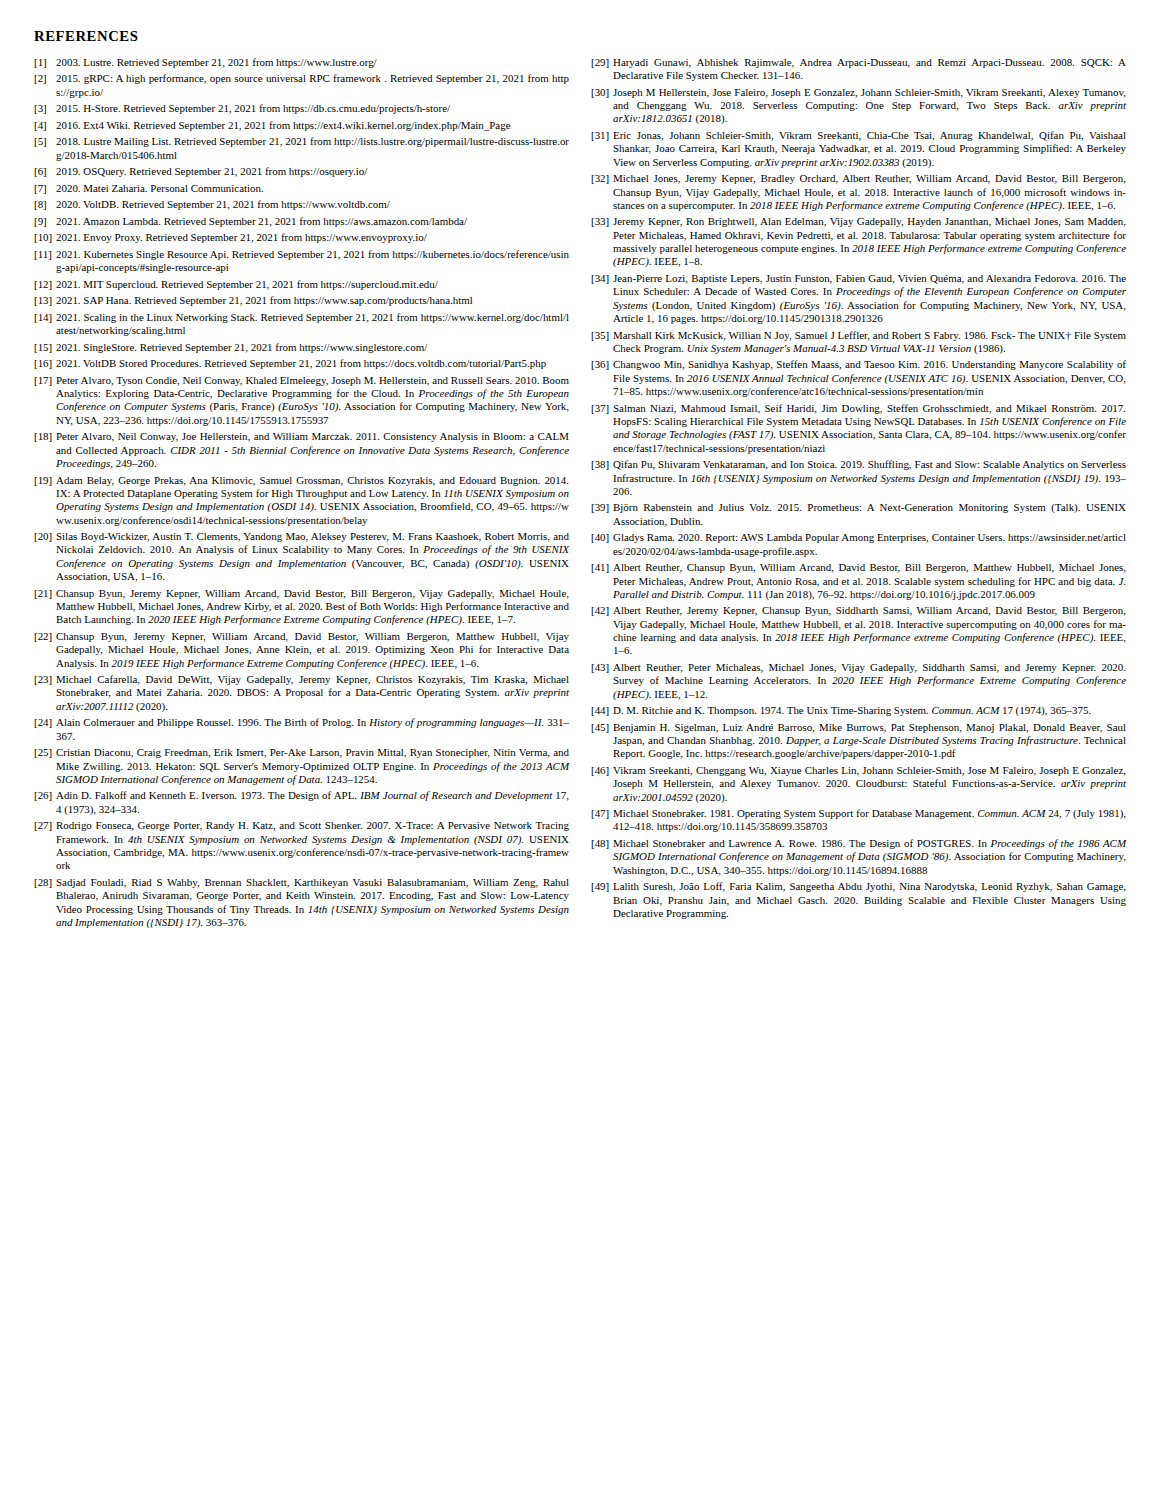REFERENCES
[1] 2003. Lustre. Retrieved September 21, 2021 from https://www.lustre.org/
[2] 2015. gRPC: A high performance, open source universal RPC framework . Retrieved September 21, 2021 from https://grpc.io/
[3] 2015. H-Store. Retrieved September 21, 2021 from https://db.cs.cmu.edu/projects/h-store/
[4] 2016. Ext4 Wiki. Retrieved September 21, 2021 from https://ext4.wiki.kernel.org/index.php/Main_Page
[5] 2018. Lustre Mailing List. Retrieved September 21, 2021 from http://lists.lustre.org/pipermail/lustre-discuss-lustre.org/2018-March/015406.html
[6] 2019. OSQuery. Retrieved September 21, 2021 from https://osquery.io/
[7] 2020. Matei Zaharia. Personal Communication.
[8] 2020. VoltDB. Retrieved September 21, 2021 from https://www.voltdb.com/
[9] 2021. Amazon Lambda. Retrieved September 21, 2021 from https://aws.amazon.com/lambda/
[10] 2021. Envoy Proxy. Retrieved September 21, 2021 from https://www.envoyproxy.io/
[11] 2021. Kubernetes Single Resource Api. Retrieved September 21, 2021 from https://kubernetes.io/docs/reference/using-api/api-concepts/#single-resource-api
[12] 2021. MIT Supercloud. Retrieved September 21, 2021 from https://supercloud.mit.edu/
[13] 2021. SAP Hana. Retrieved September 21, 2021 from https://www.sap.com/products/hana.html
[14] 2021. Scaling in the Linux Networking Stack. Retrieved September 21, 2021 from https://www.kernel.org/doc/html/latest/networking/scaling.html
[15] 2021. SingleStore. Retrieved September 21, 2021 from https://www.singlestore.com/
[16] 2021. VoltDB Stored Procedures. Retrieved September 21, 2021 from https://docs.voltdb.com/tutorial/Part5.php
[17] Peter Alvaro, Tyson Condie, Neil Conway, Khaled Elmeleegy, Joseph M. Hellerstein, and Russell Sears. 2010. Boom Analytics: Exploring Data-Centric, Declarative Programming for the Cloud. In Proceedings of the 5th European Conference on Computer Systems (Paris, France) (EuroSys '10). Association for Computing Machinery, New York, NY, USA, 223–236. https://doi.org/10.1145/1755913.1755937
[18] Peter Alvaro, Neil Conway, Joe Hellerstein, and William Marczak. 2011. Consistency Analysis in Bloom: a CALM and Collected Approach. CIDR 2011 - 5th Biennial Conference on Innovative Data Systems Research, Conference Proceedings, 249–260.
[19] Adam Belay, George Prekas, Ana Klimovic, Samuel Grossman, Christos Kozyrakis, and Edouard Bugnion. 2014. IX: A Protected Dataplane Operating System for High Throughput and Low Latency. In 11th USENIX Symposium on Operating Systems Design and Implementation (OSDI 14). USENIX Association, Broomfield, CO, 49–65. https://www.usenix.org/conference/osdi14/technical-sessions/presentation/belay
[20] Silas Boyd-Wickizer, Austin T. Clements, Yandong Mao, Aleksey Pesterev, M. Frans Kaashoek, Robert Morris, and Nickolai Zeldovich. 2010. An Analysis of Linux Scalability to Many Cores. In Proceedings of the 9th USENIX Conference on Operating Systems Design and Implementation (Vancouver, BC, Canada) (OSDI'10). USENIX Association, USA, 1–16.
[21] Chansup Byun, Jeremy Kepner, William Arcand, David Bestor, Bill Bergeron, Vijay Gadepally, Michael Houle, Matthew Hubbell, Michael Jones, Andrew Kirby, et al. 2020. Best of Both Worlds: High Performance Interactive and Batch Launching. In 2020 IEEE High Performance Extreme Computing Conference (HPEC). IEEE, 1–7.
[22] Chansup Byun, Jeremy Kepner, William Arcand, David Bestor, William Bergeron, Matthew Hubbell, Vijay Gadepally, Michael Houle, Michael Jones, Anne Klein, et al. 2019. Optimizing Xeon Phi for Interactive Data Analysis. In 2019 IEEE High Performance Extreme Computing Conference (HPEC). IEEE, 1–6.
[23] Michael Cafarella, David DeWitt, Vijay Gadepally, Jeremy Kepner, Christos Kozyrakis, Tim Kraska, Michael Stonebraker, and Matei Zaharia. 2020. DBOS: A Proposal for a Data-Centric Operating System. arXiv preprint arXiv:2007.11112 (2020).
[24] Alain Colmerauer and Philippe Roussel. 1996. The Birth of Prolog. In History of programming languages—II. 331–367.
[25] Cristian Diaconu, Craig Freedman, Erik Ismert, Per-Ake Larson, Pravin Mittal, Ryan Stonecipher, Nitin Verma, and Mike Zwilling. 2013. Hekaton: SQL Server's Memory-Optimized OLTP Engine. In Proceedings of the 2013 ACM SIGMOD International Conference on Management of Data. 1243–1254.
[26] Adin D. Falkoff and Kenneth E. Iverson. 1973. The Design of APL. IBM Journal of Research and Development 17, 4 (1973), 324–334.
[27] Rodrigo Fonseca, George Porter, Randy H. Katz, and Scott Shenker. 2007. X-Trace: A Pervasive Network Tracing Framework. In 4th USENIX Symposium on Networked Systems Design & Implementation (NSDI 07). USENIX Association, Cambridge, MA. https://www.usenix.org/conference/nsdi-07/x-trace-pervasive-network-tracing-framework
[28] Sadjad Fouladi, Riad S Wahby, Brennan Shacklett, Karthikeyan Vasuki Balasubramaniam, William Zeng, Rahul Bhalerao, Anirudh Sivaraman, George Porter, and Keith Winstein. 2017. Encoding, Fast and Slow: Low-Latency Video Processing Using Thousands of Tiny Threads. In 14th {USENIX} Symposium on Networked Systems Design and Implementation ({NSDI} 17). 363–376.
[29] Haryadi Gunawi, Abhishek Rajimwale, Andrea Arpaci-Dusseau, and Remzi Arpaci-Dusseau. 2008. SQCK: A Declarative File System Checker. 131–146.
[30] Joseph M Hellerstein, Jose Faleiro, Joseph E Gonzalez, Johann Schleier-Smith, Vikram Sreekanti, Alexey Tumanov, and Chenggang Wu. 2018. Serverless Computing: One Step Forward, Two Steps Back. arXiv preprint arXiv:1812.03651 (2018).
[31] Eric Jonas, Johann Schleier-Smith, Vikram Sreekanti, Chia-Che Tsai, Anurag Khandelwal, Qifan Pu, Vaishaal Shankar, Joao Carreira, Karl Krauth, Neeraja Yadwadkar, et al. 2019. Cloud Programming Simplified: A Berkeley View on Serverless Computing. arXiv preprint arXiv:1902.03383 (2019).
[32] Michael Jones, Jeremy Kepner, Bradley Orchard, Albert Reuther, William Arcand, David Bestor, Bill Bergeron, Chansup Byun, Vijay Gadepally, Michael Houle, et al. 2018. Interactive launch of 16,000 microsoft windows instances on a supercomputer. In 2018 IEEE High Performance extreme Computing Conference (HPEC). IEEE, 1–6.
[33] Jeremy Kepner, Ron Brightwell, Alan Edelman, Vijay Gadepally, Hayden Jananthan, Michael Jones, Sam Madden, Peter Michaleas, Hamed Okhravi, Kevin Pedretti, et al. 2018. Tabularosa: Tabular operating system architecture for massively parallel heterogeneous compute engines. In 2018 IEEE High Performance extreme Computing Conference (HPEC). IEEE, 1–8.
[34] Jean-Pierre Lozi, Baptiste Lepers, Justin Funston, Fabien Gaud, Vivien Quéma, and Alexandra Fedorova. 2016. The Linux Scheduler: A Decade of Wasted Cores. In Proceedings of the Eleventh European Conference on Computer Systems (London, United Kingdom) (EuroSys '16). Association for Computing Machinery, New York, NY, USA, Article 1, 16 pages. https://doi.org/10.1145/2901318.2901326
[35] Marshall Kirk McKusick, Willian N Joy, Samuel J Leffler, and Robert S Fabry. 1986. Fsck- The UNIX† File System Check Program. Unix System Manager's Manual-4.3 BSD Virtual VAX-11 Version (1986).
[36] Changwoo Min, Sanidhya Kashyap, Steffen Maass, and Taesoo Kim. 2016. Understanding Manycore Scalability of File Systems. In 2016 USENIX Annual Technical Conference (USENIX ATC 16). USENIX Association, Denver, CO, 71–85. https://www.usenix.org/conference/atc16/technical-sessions/presentation/min
[37] Salman Niazi, Mahmoud Ismail, Seif Haridi, Jim Dowling, Steffen Grohsschmiedt, and Mikael Ronström. 2017. HopsFS: Scaling Hierarchical File System Metadata Using NewSQL Databases. In 15th USENIX Conference on File and Storage Technologies (FAST 17). USENIX Association, Santa Clara, CA, 89–104. https://www.usenix.org/conference/fast17/technical-sessions/presentation/niazi
[38] Qifan Pu, Shivaram Venkataraman, and Ion Stoica. 2019. Shuffling, Fast and Slow: Scalable Analytics on Serverless Infrastructure. In 16th {USENIX} Symposium on Networked Systems Design and Implementation ({NSDI} 19). 193–206.
[39] Björn Rabenstein and Julius Volz. 2015. Prometheus: A Next-Generation Monitoring System (Talk). USENIX Association, Dublin.
[40] Gladys Rama. 2020. Report: AWS Lambda Popular Among Enterprises, Container Users. https://awsinsider.net/articles/2020/02/04/aws-lambda-usage-profile.aspx.
[41] Albert Reuther, Chansup Byun, William Arcand, David Bestor, Bill Bergeron, Matthew Hubbell, Michael Jones, Peter Michaleas, Andrew Prout, Antonio Rosa, and et al. 2018. Scalable system scheduling for HPC and big data. J. Parallel and Distrib. Comput. 111 (Jan 2018), 76–92. https://doi.org/10.1016/j.jpdc.2017.06.009
[42] Albert Reuther, Jeremy Kepner, Chansup Byun, Siddharth Samsi, William Arcand, David Bestor, Bill Bergeron, Vijay Gadepally, Michael Houle, Matthew Hubbell, et al. 2018. Interactive supercomputing on 40,000 cores for machine learning and data analysis. In 2018 IEEE High Performance extreme Computing Conference (HPEC). IEEE, 1–6.
[43] Albert Reuther, Peter Michaleas, Michael Jones, Vijay Gadepally, Siddharth Samsi, and Jeremy Kepner. 2020. Survey of Machine Learning Accelerators. In 2020 IEEE High Performance Extreme Computing Conference (HPEC). IEEE, 1–12.
[44] D. M. Ritchie and K. Thompson. 1974. The Unix Time-Sharing System. Commun. ACM 17 (1974), 365–375.
[45] Benjamin H. Sigelman, Luiz André Barroso, Mike Burrows, Pat Stephenson, Manoj Plakal, Donald Beaver, Saul Jaspan, and Chandan Shanbhag. 2010. Dapper, a Large-Scale Distributed Systems Tracing Infrastructure. Technical Report. Google, Inc. https://research.google/archive/papers/dapper-2010-1.pdf
[46] Vikram Sreekanti, Chenggang Wu, Xiayue Charles Lin, Johann Schleier-Smith, Jose M Faleiro, Joseph E Gonzalez, Joseph M Hellerstein, and Alexey Tumanov. 2020. Cloudburst: Stateful Functions-as-a-Service. arXiv preprint arXiv:2001.04592 (2020).
[47] Michael Stonebraker. 1981. Operating System Support for Database Management. Commun. ACM 24, 7 (July 1981), 412–418. https://doi.org/10.1145/358699.358703
[48] Michael Stonebraker and Lawrence A. Rowe. 1986. The Design of POSTGRES. In Proceedings of the 1986 ACM SIGMOD International Conference on Management of Data (SIGMOD '86). Association for Computing Machinery, Washington, D.C., USA, 340–355. https://doi.org/10.1145/16894.16888
[49] Lalith Suresh, João Loff, Faria Kalim, Sangeetha Abdu Jyothi, Nina Narodytska, Leonid Ryzhyk, Sahan Gamage, Brian Oki, Pranshu Jain, and Michael Gasch. 2020. Building Scalable and Flexible Cluster Managers Using Declarative Programming.